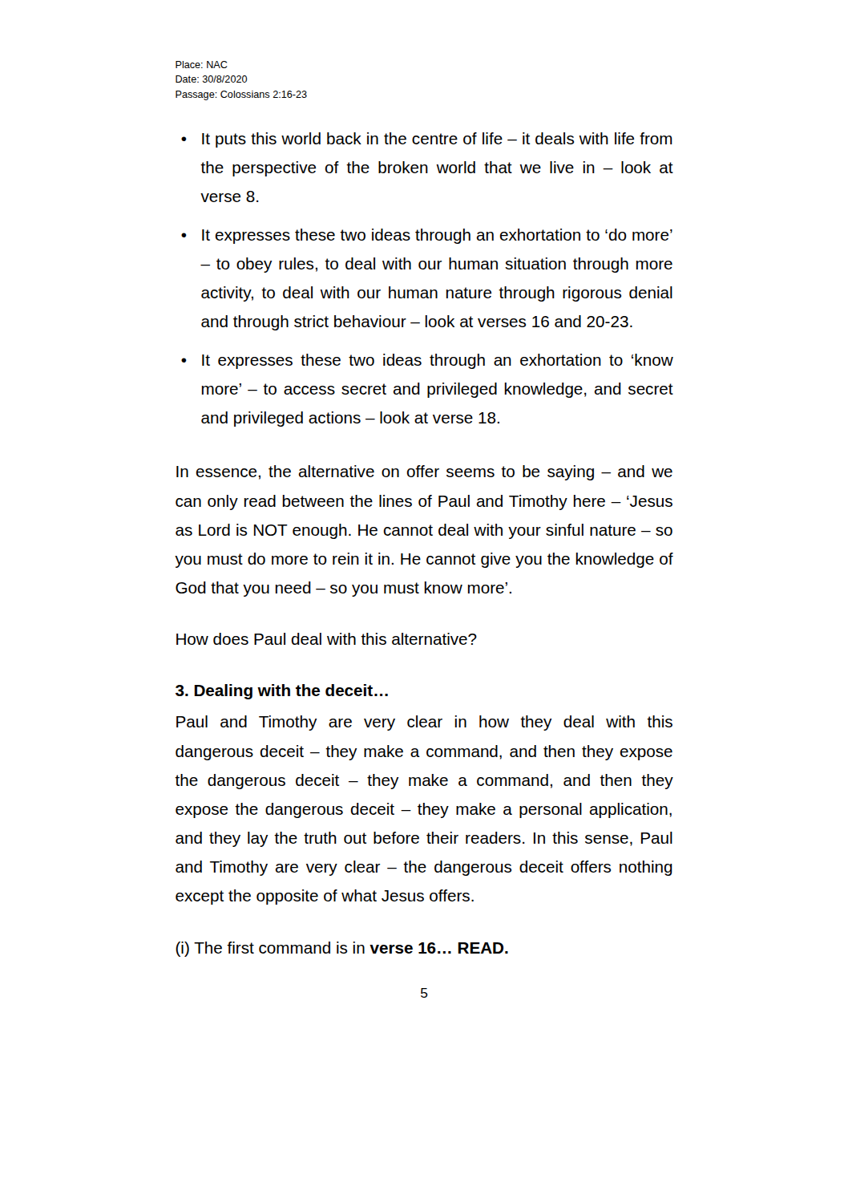Place: NAC
Date: 30/8/2020
Passage: Colossians 2:16-23
It puts this world back in the centre of life – it deals with life from the perspective of the broken world that we live in – look at verse 8.
It expresses these two ideas through an exhortation to ‘do more’ – to obey rules, to deal with our human situation through more activity, to deal with our human nature through rigorous denial and through strict behaviour – look at verses 16 and 20-23.
It expresses these two ideas through an exhortation to ‘know more’ – to access secret and privileged knowledge, and secret and privileged actions – look at verse 18.
In essence, the alternative on offer seems to be saying – and we can only read between the lines of Paul and Timothy here – ‘Jesus as Lord is NOT enough. He cannot deal with your sinful nature – so you must do more to rein it in. He cannot give you the knowledge of God that you need – so you must know more’.
How does Paul deal with this alternative?
3. Dealing with the deceit…
Paul and Timothy are very clear in how they deal with this dangerous deceit – they make a command, and then they expose the dangerous deceit – they make a command, and then they expose the dangerous deceit – they make a personal application, and they lay the truth out before their readers. In this sense, Paul and Timothy are very clear – the dangerous deceit offers nothing except the opposite of what Jesus offers.
(i) The first command is in verse 16… READ.
5